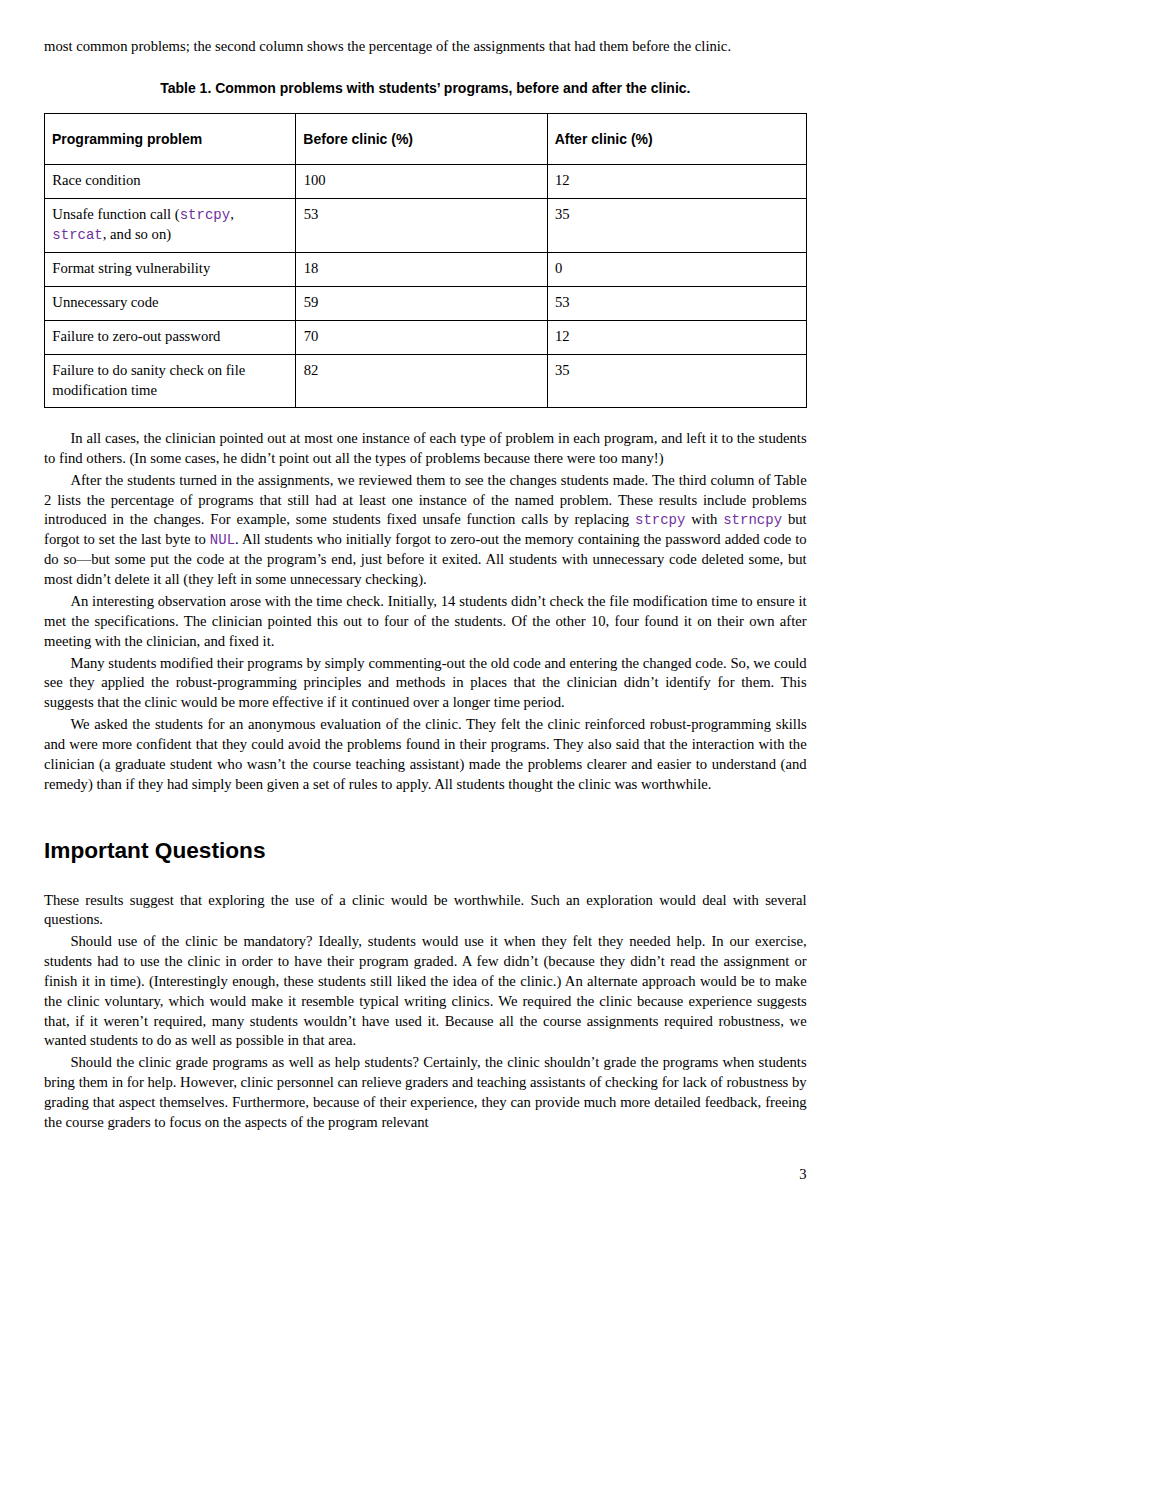most common problems; the second column shows the percentage of the assignments that had them before the clinic.
Table 1. Common problems with students’ programs, before and after the clinic.
| Programming problem | Before clinic (%) | After clinic (%) |
| --- | --- | --- |
| Race condition | 100 | 12 |
| Unsafe function call ( strcpy , strcat , and so on) | 53 | 35 |
| Format string vulnerability | 18 | 0 |
| Unnecessary code | 59 | 53 |
| Failure to zero-out password | 70 | 12 |
| Failure to do sanity check on file modification time | 82 | 35 |
In all cases, the clinician pointed out at most one instance of each type of problem in each program, and left it to the students to find others. (In some cases, he didn’t point out all the types of problems because there were too many!)
After the students turned in the assignments, we reviewed them to see the changes students made. The third column of Table 2 lists the percentage of programs that still had at least one instance of the named problem. These results include problems introduced in the changes. For example, some students fixed unsafe function calls by replacing strcpy with strncpy but forgot to set the last byte to NUL. All students who initially forgot to zero-out the memory containing the password added code to do so—but some put the code at the program’s end, just before it exited. All students with unnecessary code deleted some, but most didn’t delete it all (they left in some unnecessary checking).
An interesting observation arose with the time check. Initially, 14 students didn’t check the file modification time to ensure it met the specifications. The clinician pointed this out to four of the students. Of the other 10, four found it on their own after meeting with the clinician, and fixed it.
Many students modified their programs by simply commenting-out the old code and entering the changed code. So, we could see they applied the robust-programming principles and methods in places that the clinician didn’t identify for them. This suggests that the clinic would be more effective if it continued over a longer time period.
We asked the students for an anonymous evaluation of the clinic. They felt the clinic reinforced robust-programming skills and were more confident that they could avoid the problems found in their programs. They also said that the interaction with the clinician (a graduate student who wasn’t the course teaching assistant) made the problems clearer and easier to understand (and remedy) than if they had simply been given a set of rules to apply. All students thought the clinic was worthwhile.
Important Questions
These results suggest that exploring the use of a clinic would be worthwhile. Such an exploration would deal with several questions.
Should use of the clinic be mandatory? Ideally, students would use it when they felt they needed help. In our exercise, students had to use the clinic in order to have their program graded. A few didn’t (because they didn’t read the assignment or finish it in time). (Interestingly enough, these students still liked the idea of the clinic.) An alternate approach would be to make the clinic voluntary, which would make it resemble typical writing clinics. We required the clinic because experience suggests that, if it weren’t required, many students wouldn’t have used it. Because all the course assignments required robustness, we wanted students to do as well as possible in that area.
Should the clinic grade programs as well as help students? Certainly, the clinic shouldn’t grade the programs when students bring them in for help. However, clinic personnel can relieve graders and teaching assistants of checking for lack of robustness by grading that aspect themselves. Furthermore, because of their experience, they can provide much more detailed feedback, freeing the course graders to focus on the aspects of the program relevant
3